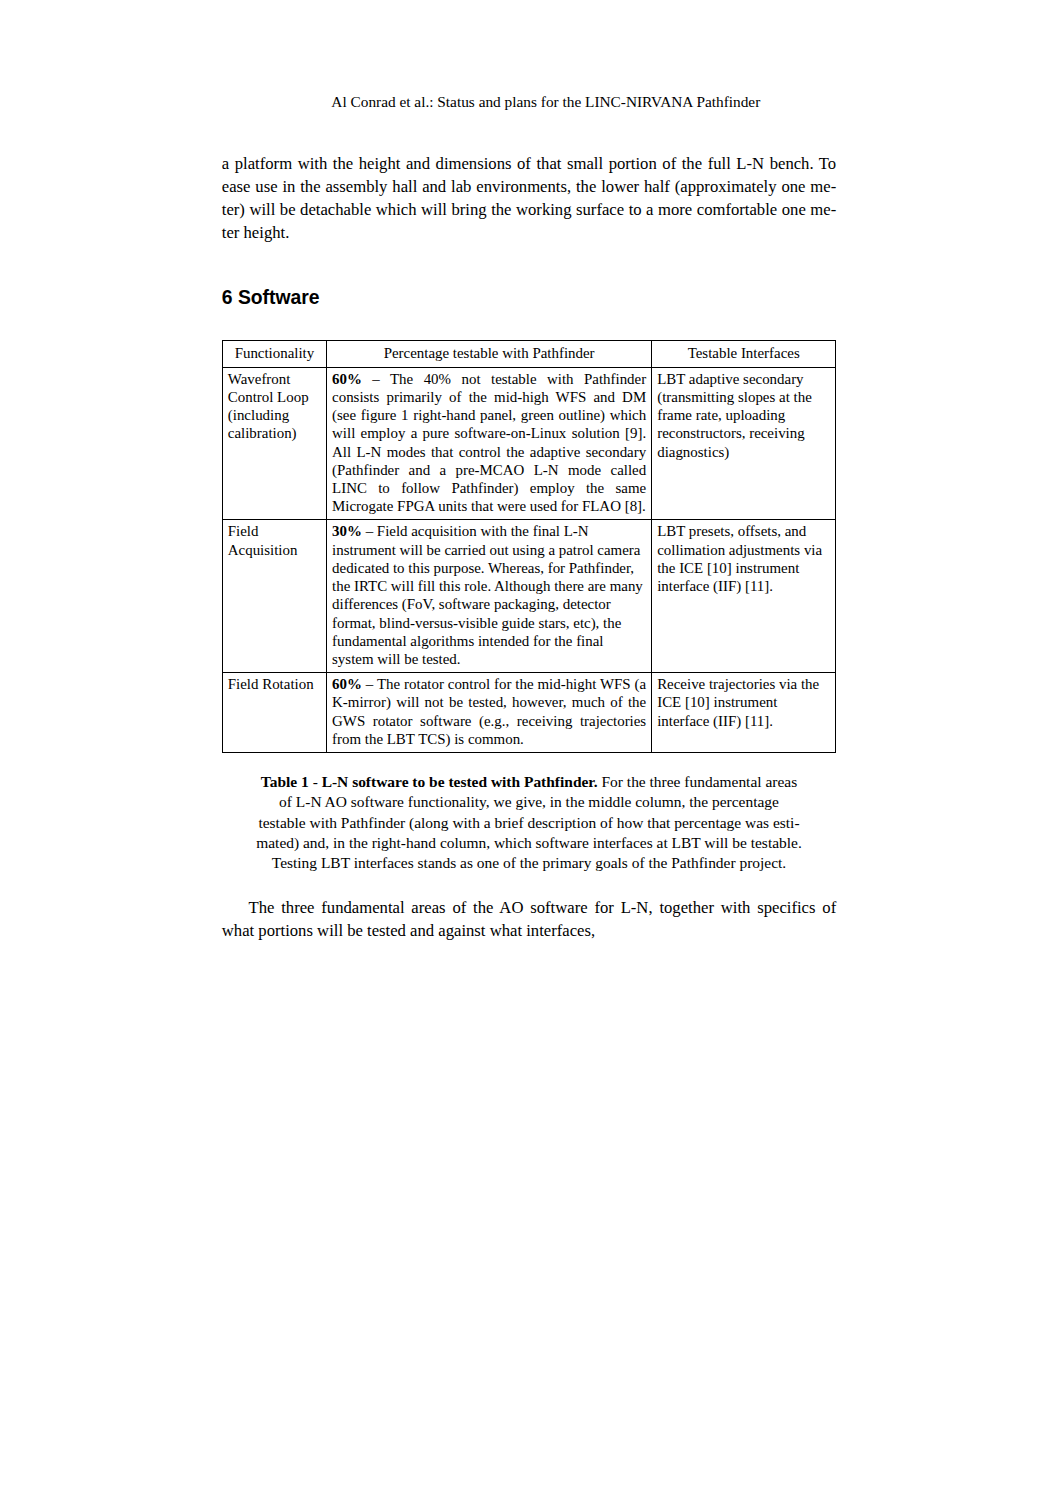Al Conrad et al.: Status and plans for the LINC-NIRVANA Pathfinder
a platform with the height and dimensions of that small portion of the full L-N bench. To ease use in the assembly hall and lab environments, the lower half (approximately one meter) will be detachable which will bring the working surface to a more comfortable one meter height.
6 Software
| Functionality | Percentage testable with Pathfinder | Testable Interfaces |
| --- | --- | --- |
| Wavefront Control Loop (including calibration) | 60% – The 40% not testable with Pathfinder consists primarily of the mid-high WFS and DM (see figure 1 right-hand panel, green outline) which will employ a pure software-on-Linux solution [9]. All L-N modes that control the adaptive secondary (Pathfinder and a pre-MCAO L-N mode called LINC to follow Pathfinder) employ the same Microgate FPGA units that were used for FLAO [8]. | LBT adaptive secondary (transmitting slopes at the frame rate, uploading reconstructors, receiving diagnostics) |
| Field Acquisition | 30% – Field acquisition with the final L-N instrument will be carried out using a patrol camera dedicated to this purpose. Whereas, for Pathfinder, the IRTC will fill this role. Although there are many differences (FoV, software packaging, detector format, blind-versus-visible guide stars, etc), the fundamental algorithms intended for the final system will be tested. | LBT presets, offsets, and collimation adjustments via the ICE [10] instrument interface (IIF) [11]. |
| Field Rotation | 60% – The rotator control for the mid-hight WFS (a K-mirror) will not be tested, however, much of the GWS rotator software (e.g., receiving trajectories from the LBT TCS) is common. | Receive trajectories via the ICE [10] instrument interface (IIF) [11]. |
Table 1 - L-N software to be tested with Pathfinder. For the three fundamental areas of L-N AO software functionality, we give, in the middle column, the percentage testable with Pathfinder (along with a brief description of how that percentage was estimated) and, in the right-hand column, which software interfaces at LBT will be testable. Testing LBT interfaces stands as one of the primary goals of the Pathfinder project.
The three fundamental areas of the AO software for L-N, together with specifics of what portions will be tested and against what interfaces,